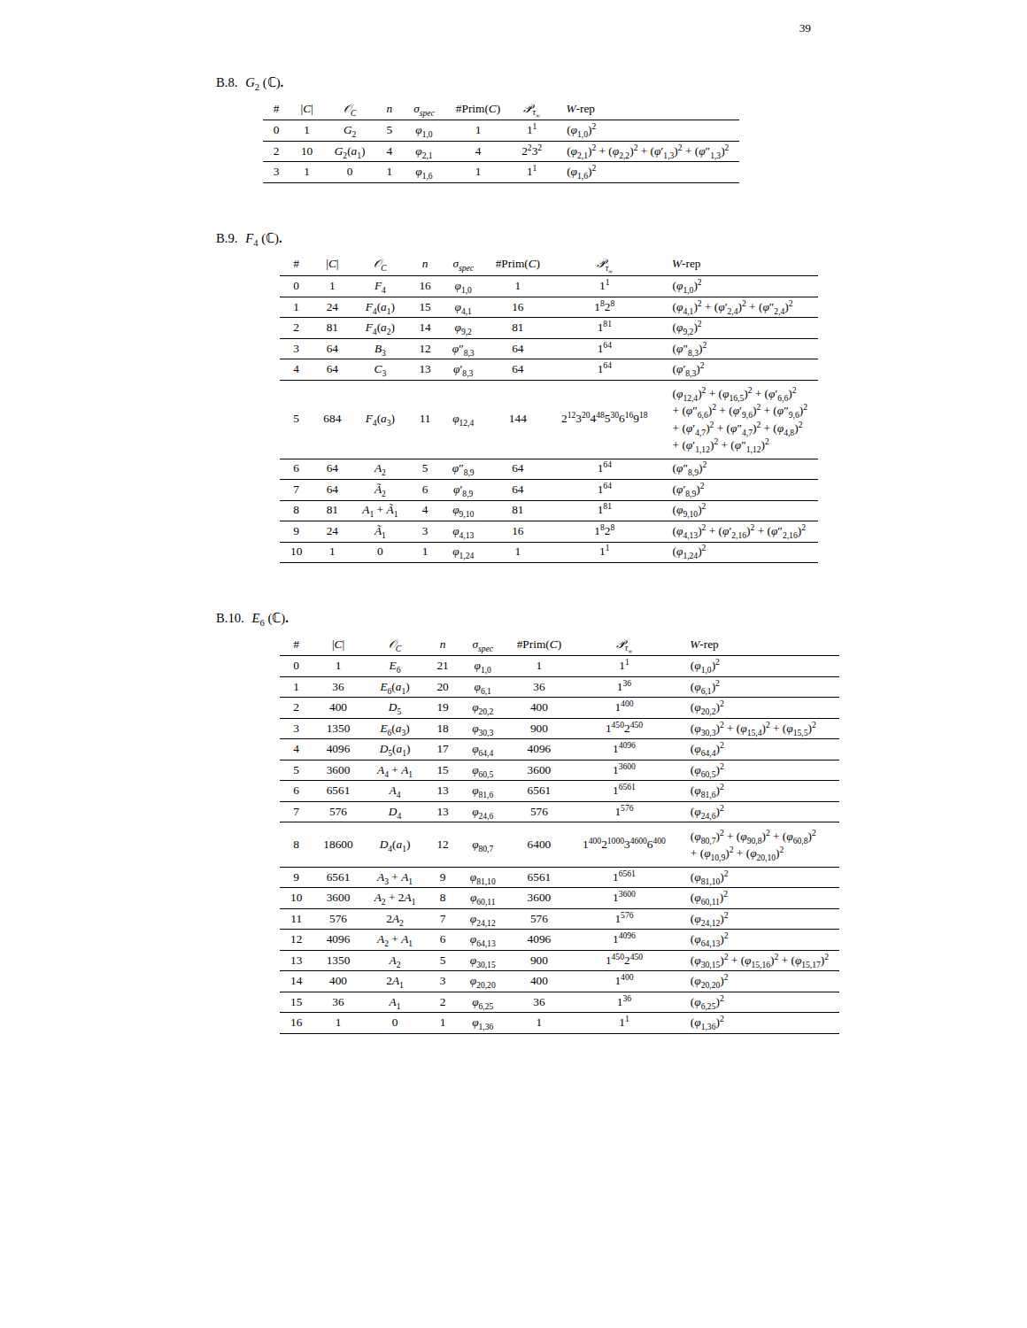39
B.8. G2 (ℂ).
| # | / C / | 𝒪 C | n | σ spec | # Prim ( C ) | 𝒫 τ ∞ | W -rep |
| --- | --- | --- | --- | --- | --- | --- | --- |
| 0 | 1 | G 2 | 5 | φ 1,0 | 1 | 1 1 | ( φ 1,0 ) 2 |
| 2 | 10 | G 2 ( a 1 ) | 4 | φ 2,1 | 4 | 2 2 3 2 | ( φ 2,1 ) 2 + ( φ 2,2 ) 2 + ( φ ′ 1,3 ) 2 + ( φ ″ 1,3 ) 2 |
| 3 | 1 | 0 | 1 | φ 1,6 | 1 | 1 1 | ( φ 1,6 ) 2 |
B.9. F4 (ℂ).
| # | / C / | 𝒪 C | n | σ spec | # Prim ( C ) | 𝒫 τ ∞ | W -rep |
| --- | --- | --- | --- | --- | --- | --- | --- |
| 0 | 1 | F 4 | 16 | φ 1,0 | 1 | 1 1 | ( φ 1,0 ) 2 |
| 1 | 24 | F 4 ( a 1 ) | 15 | φ 4,1 | 16 | 1 8 2 8 | ( φ 4,1 ) 2 + ( φ ′ 2,4 ) 2 + ( φ ″ 2,4 ) 2 |
| 2 | 81 | F 4 ( a 2 ) | 14 | φ 9,2 | 81 | 1 81 | ( φ 9,2 ) 2 |
| 3 | 64 | B 3 | 12 | φ ″ 8,3 | 64 | 1 64 | ( φ ″ 8,3 ) 2 |
| 4 | 64 | C 3 | 13 | φ ′ 8,3 | 64 | 1 64 | ( φ ′ 8,3 ) 2 |
| 5 | 684 | F 4 ( a 3 ) | 11 | φ 12,4 | 144 | 2 12 3 20 4 48 5 30 6 16 9 18 | ( φ 12,4 ) 2 + ( φ 16,5 ) 2 + ( φ ′ 6,6 ) 2 + ( φ ″ 6,6 ) 2 + ( φ ′ 9,6 ) 2 + ( φ ″ 9,6 ) 2 + ( φ ′ 4,7 ) 2 + ( φ ″ 4,7 ) 2 + ( φ 4,8 ) 2 + ( φ ′ 1,12 ) 2 + ( φ ″ 1,12 ) 2 |
| 6 | 64 | A 2 | 5 | φ ″ 8,9 | 64 | 1 64 | ( φ ″ 8,9 ) 2 |
| 7 | 64 | Ã 2 | 6 | φ ′ 8,9 | 64 | 1 64 | ( φ ′ 8,9 ) 2 |
| 8 | 81 | A 1 + Ã 1 | 4 | φ 9,10 | 81 | 1 81 | ( φ 9,10 ) 2 |
| 9 | 24 | Ã 1 | 3 | φ 4,13 | 16 | 1 8 2 8 | ( φ 4,13 ) 2 + ( φ ′ 2,16 ) 2 + ( φ ″ 2,16 ) 2 |
| 10 | 1 | 0 | 1 | φ 1,24 | 1 | 1 1 | ( φ 1,24 ) 2 |
B.10. E6 (ℂ).
| # | / C / | 𝒪 C | n | σ spec | # Prim ( C ) | 𝒫 τ ∞ | W -rep |
| --- | --- | --- | --- | --- | --- | --- | --- |
| 0 | 1 | E 6 | 21 | φ 1,0 | 1 | 1 1 | ( φ 1,0 ) 2 |
| 1 | 36 | E 6 ( a 1 ) | 20 | φ 6,1 | 36 | 1 36 | ( φ 6,1 ) 2 |
| 2 | 400 | D 5 | 19 | φ 20,2 | 400 | 1 400 | ( φ 20,2 ) 2 |
| 3 | 1350 | E 6 ( a 3 ) | 18 | φ 30,3 | 900 | 1 450 2 450 | ( φ 30,3 ) 2 + ( φ 15,4 ) 2 + ( φ 15,5 ) 2 |
| 4 | 4096 | D 5 ( a 1 ) | 17 | φ 64,4 | 4096 | 1 4096 | ( φ 64,4 ) 2 |
| 5 | 3600 | A 4 + A 1 | 15 | φ 60,5 | 3600 | 1 3600 | ( φ 60,5 ) 2 |
| 6 | 6561 | A 4 | 13 | φ 81,6 | 6561 | 1 6561 | ( φ 81,6 ) 2 |
| 7 | 576 | D 4 | 13 | φ 24,6 | 576 | 1 576 | ( φ 24,6 ) 2 |
| 8 | 18600 | D 4 ( a 1 ) | 12 | φ 80,7 | 6400 | 1 400 2 1000 3 4600 6 400 | ( φ 80,7 ) 2 + ( φ 90,8 ) 2 + ( φ 60,8 ) 2 + ( φ 10,9 ) 2 + ( φ 20,10 ) 2 |
| 9 | 6561 | A 3 + A 1 | 9 | φ 81,10 | 6561 | 1 6561 | ( φ 81,10 ) 2 |
| 10 | 3600 | A 2 + 2 A 1 | 8 | φ 60,11 | 3600 | 1 3600 | ( φ 60,11 ) 2 |
| 11 | 576 | 2 A 2 | 7 | φ 24,12 | 576 | 1 576 | ( φ 24,12 ) 2 |
| 12 | 4096 | A 2 + A 1 | 6 | φ 64,13 | 4096 | 1 4096 | ( φ 64,13 ) 2 |
| 13 | 1350 | A 2 | 5 | φ 30,15 | 900 | 1 450 2 450 | ( φ 30,15 ) 2 + ( φ 15,16 ) 2 + ( φ 15,17 ) 2 |
| 14 | 400 | 2 A 1 | 3 | φ 20,20 | 400 | 1 400 | ( φ 20,20 ) 2 |
| 15 | 36 | A 1 | 2 | φ 6,25 | 36 | 1 36 | ( φ 6,25 ) 2 |
| 16 | 1 | 0 | 1 | φ 1,36 | 1 | 1 1 | ( φ 1,36 ) 2 |